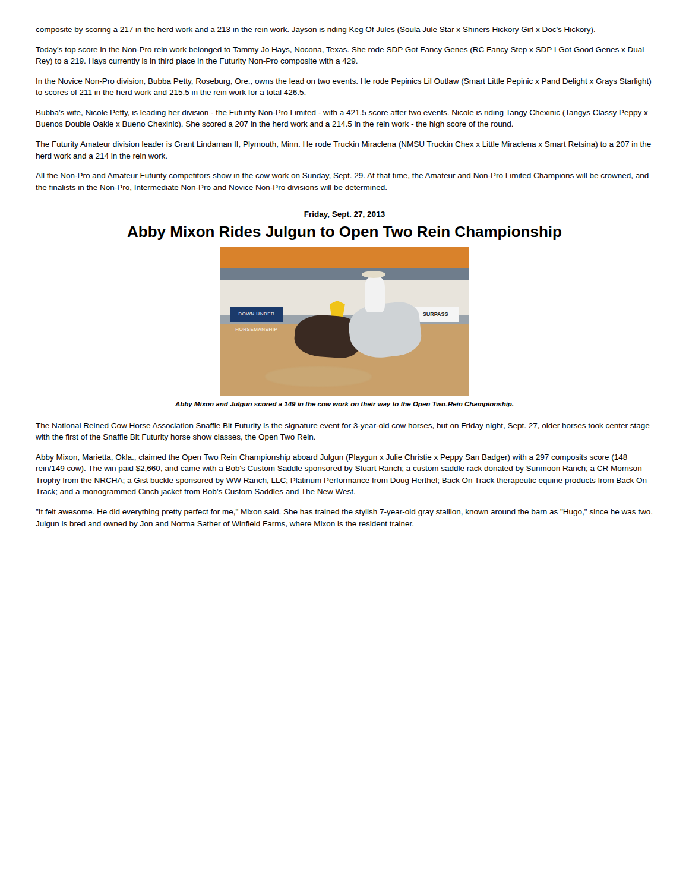composite by scoring a 217 in the herd work and a 213 in the rein work. Jayson is riding Keg Of Jules (Soula Jule Star x Shiners Hickory Girl x Doc's Hickory).
Today's top score in the Non-Pro rein work belonged to Tammy Jo Hays, Nocona, Texas. She rode SDP Got Fancy Genes (RC Fancy Step x SDP I Got Good Genes x Dual Rey) to a 219. Hays currently is in third place in the Futurity Non-Pro composite with a 429.
In the Novice Non-Pro division, Bubba Petty, Roseburg, Ore., owns the lead on two events. He rode Pepinics Lil Outlaw (Smart Little Pepinic x Pand Delight x Grays Starlight) to scores of 211 in the herd work and 215.5 in the rein work for a total 426.5.
Bubba's wife, Nicole Petty, is leading her division - the Futurity Non-Pro Limited - with a 421.5 score after two events. Nicole is riding Tangy Chexinic (Tangys Classy Peppy x Buenos Double Oakie x Bueno Chexinic). She scored a 207 in the herd work and a 214.5 in the rein work - the high score of the round.
The Futurity Amateur division leader is Grant Lindaman II, Plymouth, Minn. He rode Truckin Miraclena (NMSU Truckin Chex x Little Miraclena x Smart Retsina) to a 207 in the herd work and a 214 in the rein work.
All the Non-Pro and Amateur Futurity competitors show in the cow work on Sunday, Sept. 29. At that time, the Amateur and Non-Pro Limited Champions will be crowned, and the finalists in the Non-Pro, Intermediate Non-Pro and Novice Non-Pro divisions will be determined.
Friday, Sept. 27, 2013
Abby Mixon Rides Julgun to Open Two Rein Championship
DOWN UNDER HORSEMANSHIP
SURPASS
Abby Mixon and Julgun scored a 149 in the cow work on their way to the Open Two-Rein Championship.
The National Reined Cow Horse Association Snaffle Bit Futurity is the signature event for 3-year-old cow horses, but on Friday night, Sept. 27, older horses took center stage with the first of the Snaffle Bit Futurity horse show classes, the Open Two Rein.
Abby Mixon, Marietta, Okla., claimed the Open Two Rein Championship aboard Julgun (Playgun x Julie Christie x Peppy San Badger) with a 297 composits score (148 rein/149 cow). The win paid $2,660, and came with a Bob's Custom Saddle sponsored by Stuart Ranch; a custom saddle rack donated by Sunmoon Ranch; a CR Morrison Trophy from the NRCHA; a Gist buckle sponsored by WW Ranch, LLC; Platinum Performance from Doug Herthel; Back On Track therapeutic equine products from Back On Track; and a monogrammed Cinch jacket from Bob's Custom Saddles and The New West.
"It felt awesome. He did everything pretty perfect for me," Mixon said. She has trained the stylish 7-year-old gray stallion, known around the barn as "Hugo," since he was two. Julgun is bred and owned by Jon and Norma Sather of Winfield Farms, where Mixon is the resident trainer.